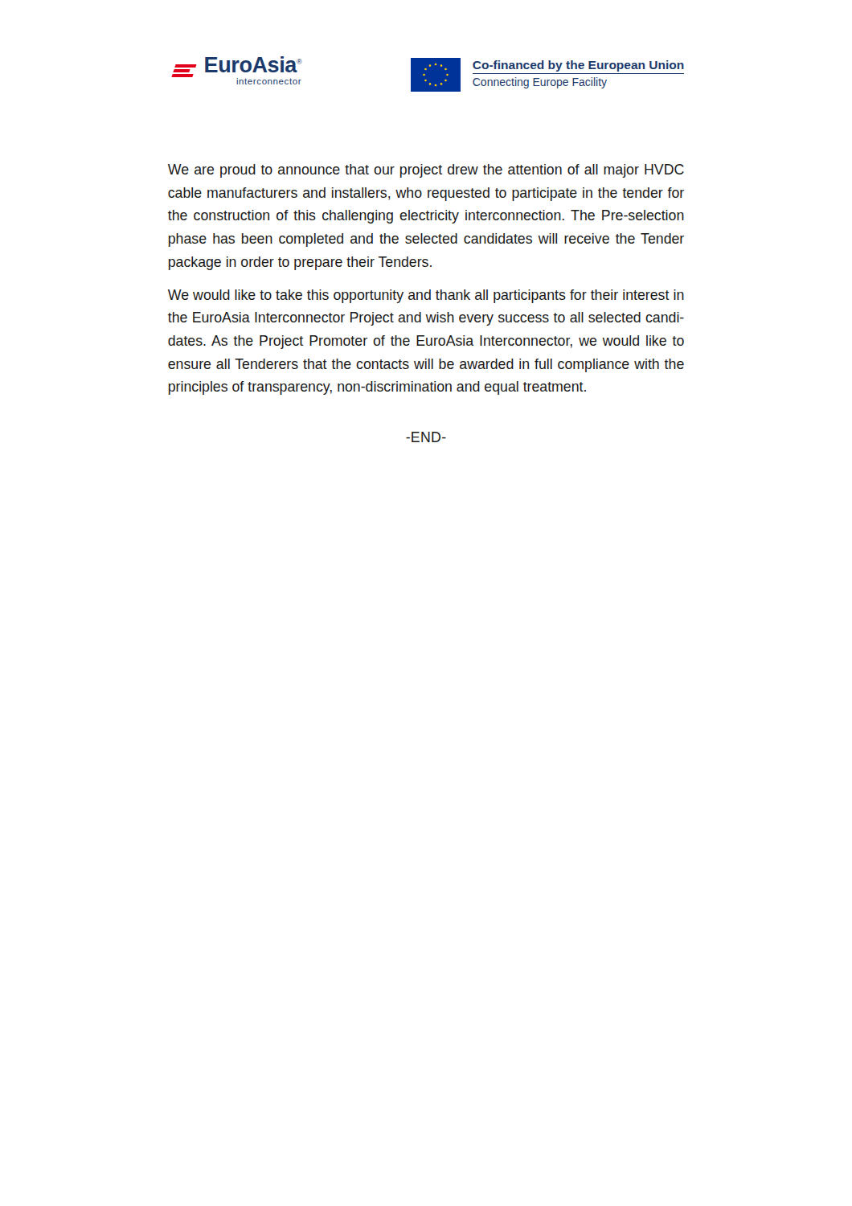EuroAsia®
interconnector
Co-financed by the European Union
Connecting Europe Facility
We are proud to announce that our project drew the attention of all major HVDC cable manufacturers and installers, who requested to participate in the tender for the construction of this challenging electricity interconnection. The Pre-selection phase has been completed and the selected candidates will receive the Tender package in order to prepare their Tenders.
We would like to take this opportunity and thank all participants for their interest in the EuroAsia Interconnector Project and wish every success to all selected candidates. As the Project Promoter of the EuroAsia Interconnector, we would like to ensure all Tenderers that the contacts will be awarded in full compliance with the principles of transparency, non-discrimination and equal treatment.
-END-